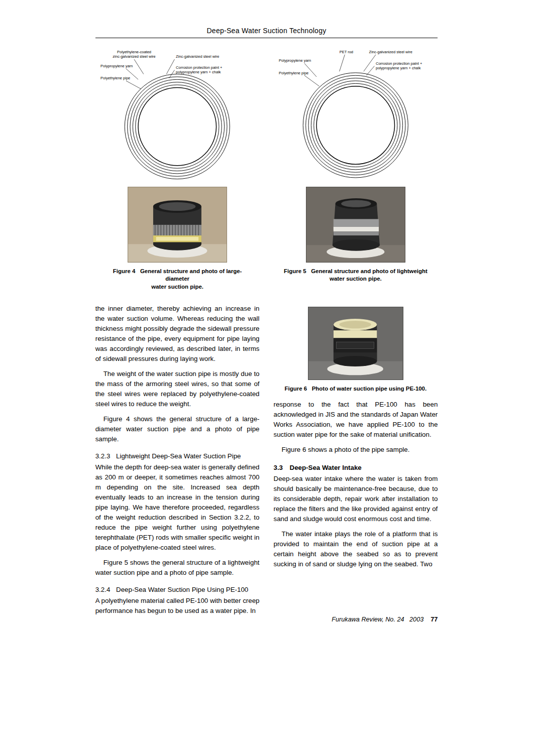Deep-Sea Water Suction Technology
Polyethylene-coated zinc-galvanized steel wire Zinc-galvanized steel wire Polypropylene yarn Corrosion protection paint + polypropylene yarn + chalk Polyethylene pipe
Figure 4 General structure and photo of large-diameter
water suction pipe.
PET rod Zinc-galvanized steel wire Polypropylene yarn Corrosion protection paint + polypropylene yarn + chalk Polyethylene pipe
Figure 5 General structure and photo of lightweight
water suction pipe.
the inner diameter, thereby achieving an increase in the water suction volume. Whereas reducing the wall thickness might possibly degrade the sidewall pressure resistance of the pipe, every equipment for pipe laying was accordingly reviewed, as described later, in terms of sidewall pressures during laying work.
The weight of the water suction pipe is mostly due to the mass of the armoring steel wires, so that some of the steel wires were replaced by polyethylene-coated steel wires to reduce the weight.
Figure 4 shows the general structure of a large-diameter water suction pipe and a photo of pipe sample.
3.2.3 Lightweight Deep-Sea Water Suction Pipe
While the depth for deep-sea water is generally defined as 200 m or deeper, it sometimes reaches almost 700 m depending on the site. Increased sea depth eventually leads to an increase in the tension during pipe laying. We have therefore proceeded, regardless of the weight reduction described in Section 3.2.2, to reduce the pipe weight further using polyethylene terephthalate (PET) rods with smaller specific weight in place of polyethylene-coated steel wires.
Figure 5 shows the general structure of a lightweight water suction pipe and a photo of pipe sample.
3.2.4 Deep-Sea Water Suction Pipe Using PE-100
A polyethylene material called PE-100 with better creep performance has begun to be used as a water pipe. In
Figure 6 Photo of water suction pipe using PE-100.
response to the fact that PE-100 has been acknowledged in JIS and the standards of Japan Water Works Association, we have applied PE-100 to the suction water pipe for the sake of material unification.
Figure 6 shows a photo of the pipe sample.
3.3 Deep-Sea Water Intake
Deep-sea water intake where the water is taken from should basically be maintenance-free because, due to its considerable depth, repair work after installation to replace the filters and the like provided against entry of sand and sludge would cost enormous cost and time.
The water intake plays the role of a platform that is provided to maintain the end of suction pipe at a certain height above the seabed so as to prevent sucking in of sand or sludge lying on the seabed. Two
Furukawa Review, No. 24 200377